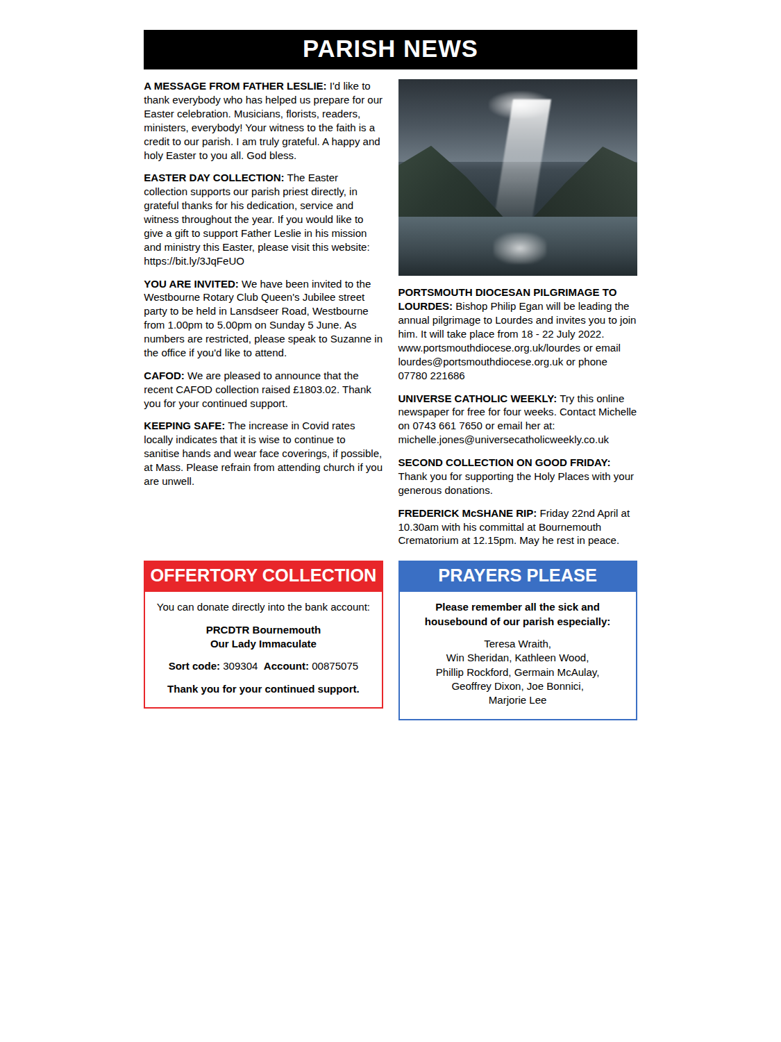PARISH NEWS
A MESSAGE FROM FATHER LESLIE: I'd like to thank everybody who has helped us prepare for our Easter celebration. Musicians, florists, readers, ministers, everybody! Your witness to the faith is a credit to our parish. I am truly grateful. A happy and holy Easter to you all. God bless.
EASTER DAY COLLECTION: The Easter collection supports our parish priest directly, in grateful thanks for his dedication, service and witness throughout the year. If you would like to give a gift to support Father Leslie in his mission and ministry this Easter, please visit this website: https://bit.ly/3JqFeUO
YOU ARE INVITED: We have been invited to the Westbourne Rotary Club Queen's Jubilee street party to be held in Lansdseer Road, Westbourne from 1.00pm to 5.00pm on Sunday 5 June. As numbers are restricted, please speak to Suzanne in the office if you'd like to attend.
CAFOD: We are pleased to announce that the recent CAFOD collection raised £1803.02. Thank you for your continued support.
KEEPING SAFE: The increase in Covid rates locally indicates that it is wise to continue to sanitise hands and wear face coverings, if possible, at Mass. Please refrain from attending church if you are unwell.
PORTSMOUTH DIOCESAN PILGRIMAGE TO LOURDES: Bishop Philip Egan will be leading the annual pilgrimage to Lourdes and invites you to join him. It will take place from 18 - 22 July 2022. www.portsmouthdiocese.org.uk/lourdes or email lourdes@portsmouthdiocese.org.uk or phone 07780 221686
UNIVERSE CATHOLIC WEEKLY: Try this online newspaper for free for four weeks. Contact Michelle on 0743 661 7650 or email her at: michelle.jones@universecatholicweekly.co.uk
SECOND COLLECTION ON GOOD FRIDAY: Thank you for supporting the Holy Places with your generous donations.
FREDERICK McSHANE RIP: Friday 22nd April at 10.30am with his committal at Bournemouth Crematorium at 12.15pm. May he rest in peace.
OFFERTORY COLLECTION
You can donate directly into the bank account:
PRCDTR Bournemouth
Our Lady Immaculate
Sort code: 309304 Account: 00875075
Thank you for your continued support.
PRAYERS PLEASE
Please remember all the sick and housebound of our parish especially:
Teresa Wraith,
Win Sheridan, Kathleen Wood,
Phillip Rockford, Germain McAulay,
Geoffrey Dixon, Joe Bonnici,
Marjorie Lee